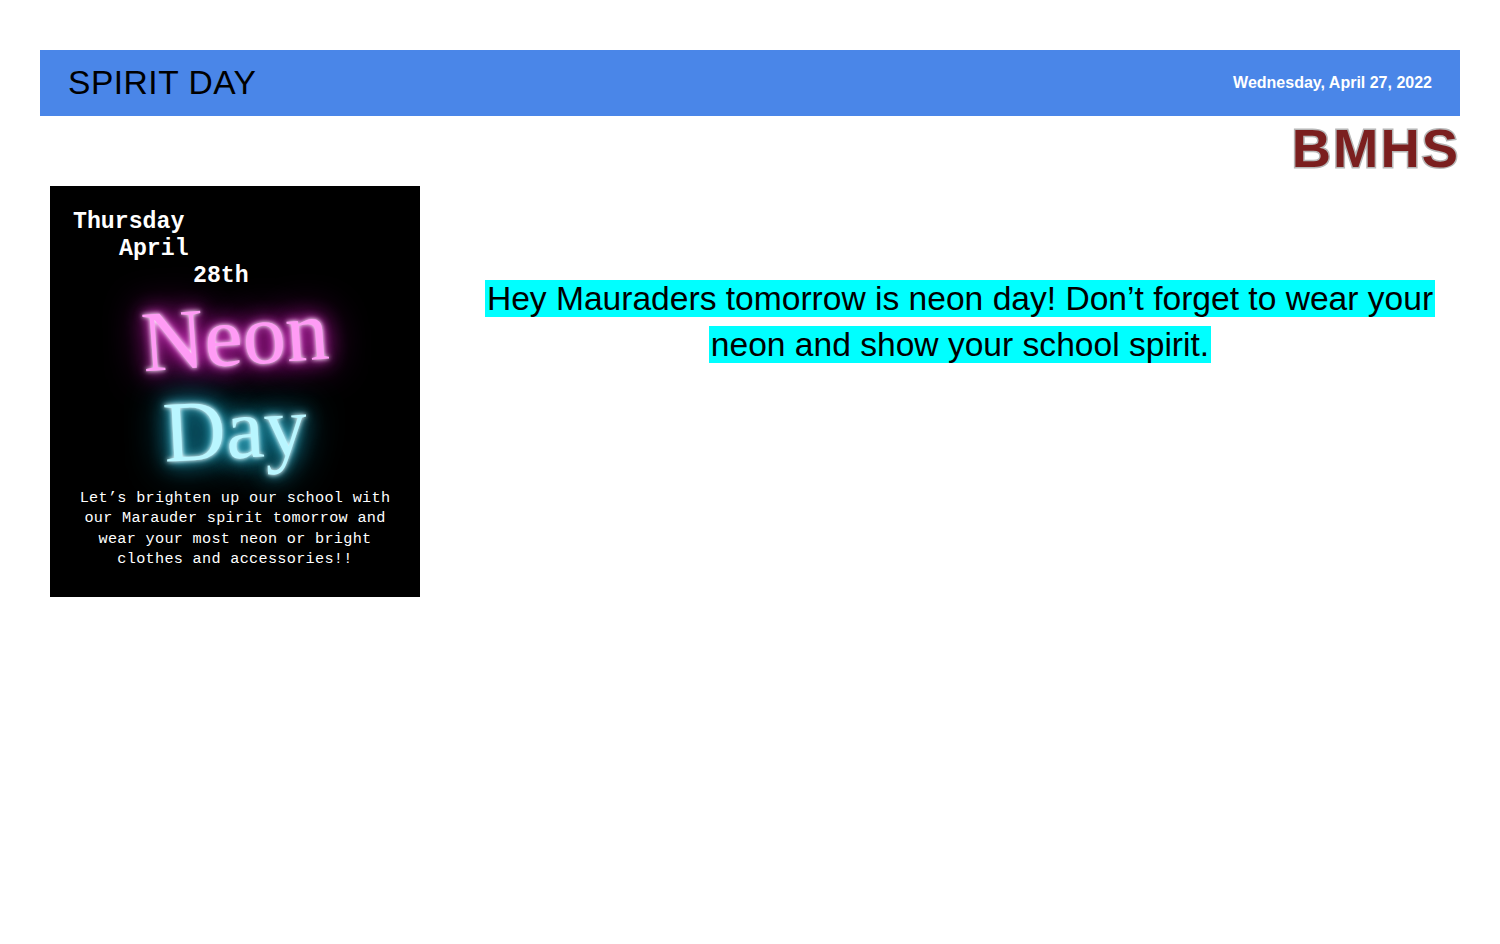SPIRIT DAY
Wednesday, April 27, 2022
BMHS
Thursday April 28th
Neon
Day
Let’s brighten up our school with our Marauder spirit tomorrow and wear your most neon or bright clothes and accessories!!
Hey Mauraders tomorrow is neon day! Don’t forget to wear your neon and show your school spirit.